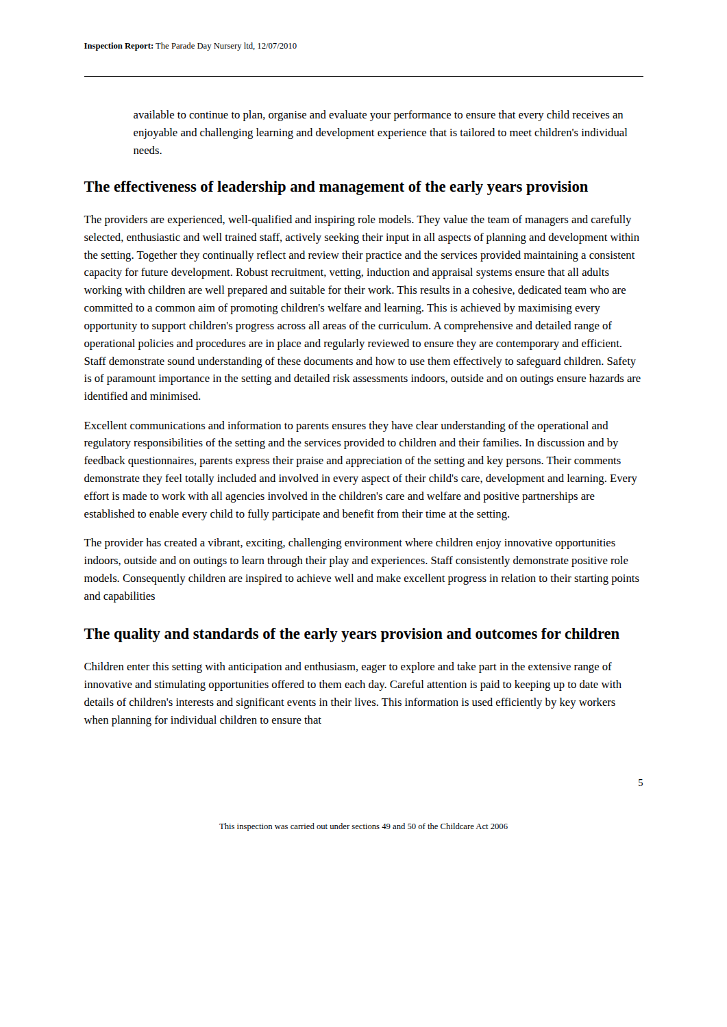Inspection Report: The Parade Day Nursery ltd, 12/07/2010
available to continue to plan, organise and evaluate your performance to ensure that every child receives an enjoyable and challenging learning and development experience that is tailored to meet children's individual needs.
The effectiveness of leadership and management of the early years provision
The providers are experienced, well-qualified and inspiring role models. They value the team of managers and carefully selected, enthusiastic and well trained staff, actively seeking their input in all aspects of planning and development within the setting. Together they continually reflect and review their practice and the services provided maintaining a consistent capacity for future development. Robust recruitment, vetting, induction and appraisal systems ensure that all adults working with children are well prepared and suitable for their work. This results in a cohesive, dedicated team who are committed to a common aim of promoting children's welfare and learning. This is achieved by maximising every opportunity to support children's progress across all areas of the curriculum. A comprehensive and detailed range of operational policies and procedures are in place and regularly reviewed to ensure they are contemporary and efficient. Staff demonstrate sound understanding of these documents and how to use them effectively to safeguard children. Safety is of paramount importance in the setting and detailed risk assessments indoors, outside and on outings ensure hazards are identified and minimised.
Excellent communications and information to parents ensures they have clear understanding of the operational and regulatory responsibilities of the setting and the services provided to children and their families. In discussion and by feedback questionnaires, parents express their praise and appreciation of the setting and key persons. Their comments demonstrate they feel totally included and involved in every aspect of their child's care, development and learning. Every effort is made to work with all agencies involved in the children's care and welfare and positive partnerships are established to enable every child to fully participate and benefit from their time at the setting.
The provider has created a vibrant, exciting, challenging environment where children enjoy innovative opportunities indoors, outside and on outings to learn through their play and experiences. Staff consistently demonstrate positive role models. Consequently children are inspired to achieve well and make excellent progress in relation to their starting points and capabilities
The quality and standards of the early years provision and outcomes for children
Children enter this setting with anticipation and enthusiasm, eager to explore and take part in the extensive range of innovative and stimulating opportunities offered to them each day. Careful attention is paid to keeping up to date with details of children's interests and significant events in their lives. This information is used efficiently by key workers when planning for individual children to ensure that
5
This inspection was carried out under sections 49 and 50 of the Childcare Act 2006